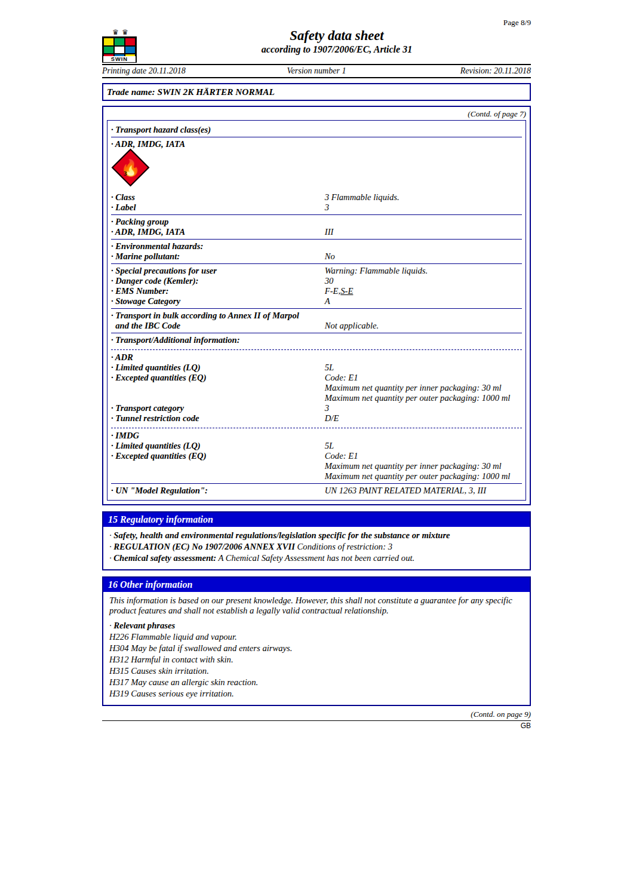Page 8/9
♛ ♛
SWIN
Safety data sheet
according to 1907/2006/EC, Article 31
Printing date 20.11.2018 Version number 1 Revision: 20.11.2018
Trade name: SWIN 2K HÄRTER NORMAL
(Contd. of page 7)
· Transport hazard class(es)
· ADR, IMDG, IATA
🔥 3
· Class
3 Flammable liquids.
· Label
3
· Packing group
· ADR, IMDG, IATA
III
· Environmental hazards:
· Marine pollutant:
No
· Special precautions for user
Warning: Flammable liquids.
· Danger code (Kemler):
30
· EMS Number:
F-E,S-E
· Stowage Category
A
· Transport in bulk according to Annex II of Marpol
and the IBC Code
Not applicable.
· Transport/Additional information:
· ADR
· Limited quantities (LQ)
5L
· Excepted quantities (EQ)
Code: E1
Maximum net quantity per inner packaging: 30 ml
Maximum net quantity per outer packaging: 1000 ml
· Transport category
3
· Tunnel restriction code
D/E
· IMDG
· Limited quantities (LQ)
5L
· Excepted quantities (EQ)
Code: E1
Maximum net quantity per inner packaging: 30 ml
Maximum net quantity per outer packaging: 1000 ml
· UN "Model Regulation":
UN 1263 PAINT RELATED MATERIAL, 3, III
15 Regulatory information
· Safety, health and environmental regulations/legislation specific for the substance or mixture
· REGULATION (EC) No 1907/2006 ANNEX XVII Conditions of restriction: 3
· Chemical safety assessment: A Chemical Safety Assessment has not been carried out.
16 Other information
This information is based on our present knowledge. However, this shall not constitute a guarantee for any specific product features and shall not establish a legally valid contractual relationship.
· Relevant phrases
H226 Flammable liquid and vapour.
H304 May be fatal if swallowed and enters airways.
H312 Harmful in contact with skin.
H315 Causes skin irritation.
H317 May cause an allergic skin reaction.
H319 Causes serious eye irritation.
(Contd. on page 9)
GB